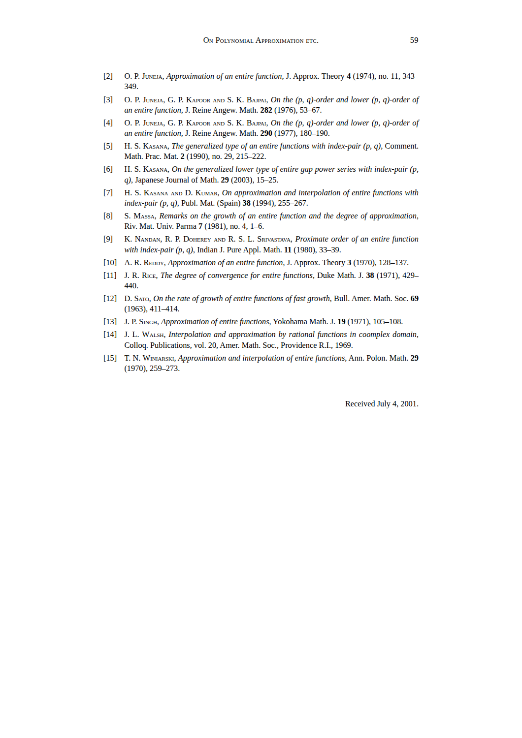On Polynomial Approximation etc. 59
[2] O. P. Juneja, Approximation of an entire function, J. Approx. Theory 4 (1974), no. 11, 343–349.
[3] O. P. Juneja, G. P. Kapoor and S. K. Bajpai, On the (p, q)-order and lower (p, q)-order of an entire function, J. Reine Angew. Math. 282 (1976), 53–67.
[4] O. P. Juneja, G. P. Kapoor and S. K. Bajpai, On the (p, q)-order and lower (p, q)-order of an entire function, J. Reine Angew. Math. 290 (1977), 180–190.
[5] H. S. Kasana, The generalized type of an entire functions with index-pair (p, q), Comment. Math. Prac. Mat. 2 (1990), no. 29, 215–222.
[6] H. S. Kasana, On the generalized lower type of entire gap power series with index-pair (p, q), Japanese Journal of Math. 29 (2003), 15–25.
[7] H. S. Kasana and D. Kumar, On approximation and interpolation of entire functions with index-pair (p, q), Publ. Mat. (Spain) 38 (1994), 255–267.
[8] S. Massa, Remarks on the growth of an entire function and the degree of approximation, Riv. Mat. Univ. Parma 7 (1981), no. 4, 1–6.
[9] K. Nandan, R. P. Doherey and R. S. L. Srivastava, Proximate order of an entire function with index-pair (p, q), Indian J. Pure Appl. Math. 11 (1980), 33–39.
[10] A. R. Reddy, Approximation of an entire function, J. Approx. Theory 3 (1970), 128–137.
[11] J. R. Rice, The degree of convergence for entire functions, Duke Math. J. 38 (1971), 429–440.
[12] D. Sato, On the rate of growth of entire functions of fast growth, Bull. Amer. Math. Soc. 69 (1963), 411–414.
[13] J. P. Singh, Approximation of entire functions, Yokohama Math. J. 19 (1971), 105–108.
[14] J. L. Walsh, Interpolation and approximation by rational functions in coomplex domain, Colloq. Publications, vol. 20, Amer. Math. Soc., Providence R.I., 1969.
[15] T. N. Winiarski, Approximation and interpolation of entire functions, Ann. Polon. Math. 29 (1970), 259–273.
Received July 4, 2001.